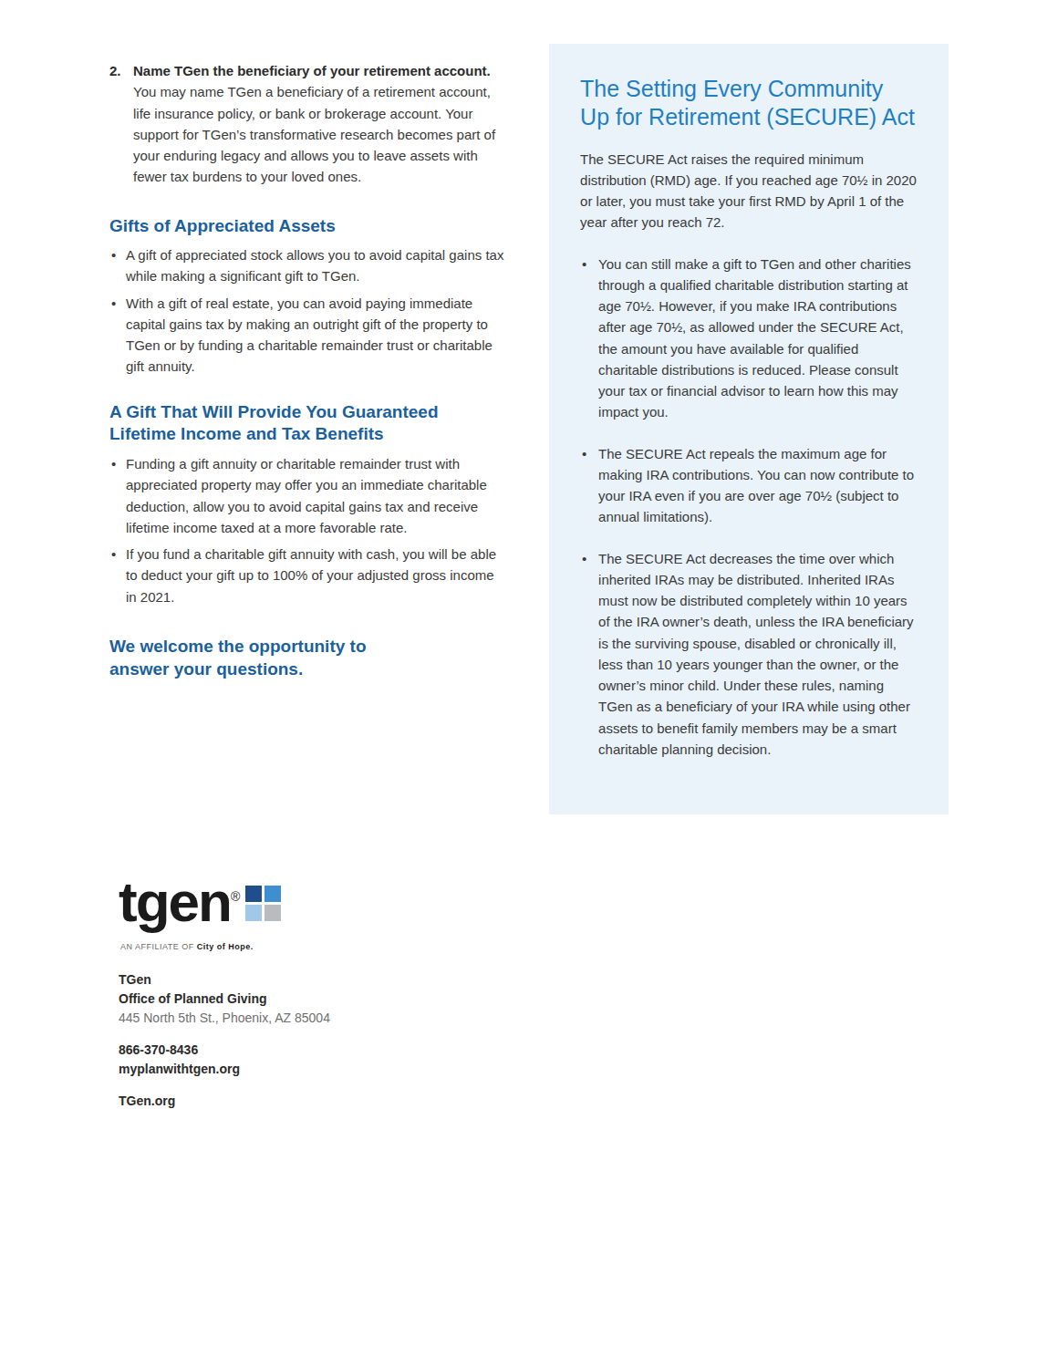2. Name TGen the beneficiary of your retirement account. You may name TGen a beneficiary of a retirement account, life insurance policy, or bank or brokerage account. Your support for TGen’s transformative research becomes part of your enduring legacy and allows you to leave assets with fewer tax burdens to your loved ones.
Gifts of Appreciated Assets
A gift of appreciated stock allows you to avoid capital gains tax while making a significant gift to TGen.
With a gift of real estate, you can avoid paying immediate capital gains tax by making an outright gift of the property to TGen or by funding a charitable remainder trust or charitable gift annuity.
A Gift That Will Provide You Guaranteed Lifetime Income and Tax Benefits
Funding a gift annuity or charitable remainder trust with appreciated property may offer you an immediate charitable deduction, allow you to avoid capital gains tax and receive lifetime income taxed at a more favorable rate.
If you fund a charitable gift annuity with cash, you will be able to deduct your gift up to 100% of your adjusted gross income in 2021.
We welcome the opportunity to
answer your questions.
The Setting Every Community Up for Retirement (SECURE) Act
The SECURE Act raises the required minimum distribution (RMD) age. If you reached age 70½ in 2020 or later, you must take your first RMD by April 1 of the year after you reach 72.
You can still make a gift to TGen and other charities through a qualified charitable distribution starting at age 70½. However, if you make IRA contributions after age 70½, as allowed under the SECURE Act, the amount you have available for qualified charitable distributions is reduced. Please consult your tax or financial advisor to learn how this may impact you.
The SECURE Act repeals the maximum age for making IRA contributions. You can now contribute to your IRA even if you are over age 70½ (subject to annual limitations).
The SECURE Act decreases the time over which inherited IRAs may be distributed. Inherited IRAs must now be distributed completely within 10 years of the IRA owner’s death, unless the IRA beneficiary is the surviving spouse, disabled or chronically ill, less than 10 years younger than the owner, or the owner’s minor child. Under these rules, naming TGen as a beneficiary of your IRA while using other assets to benefit family members may be a smart charitable planning decision.
tgen®
AN AFFILIATE OF City of Hope.
TGen
Office of Planned Giving
445 North 5th St., Phoenix, AZ 85004
866-370-8436
myplanwithtgen.org
TGen.org